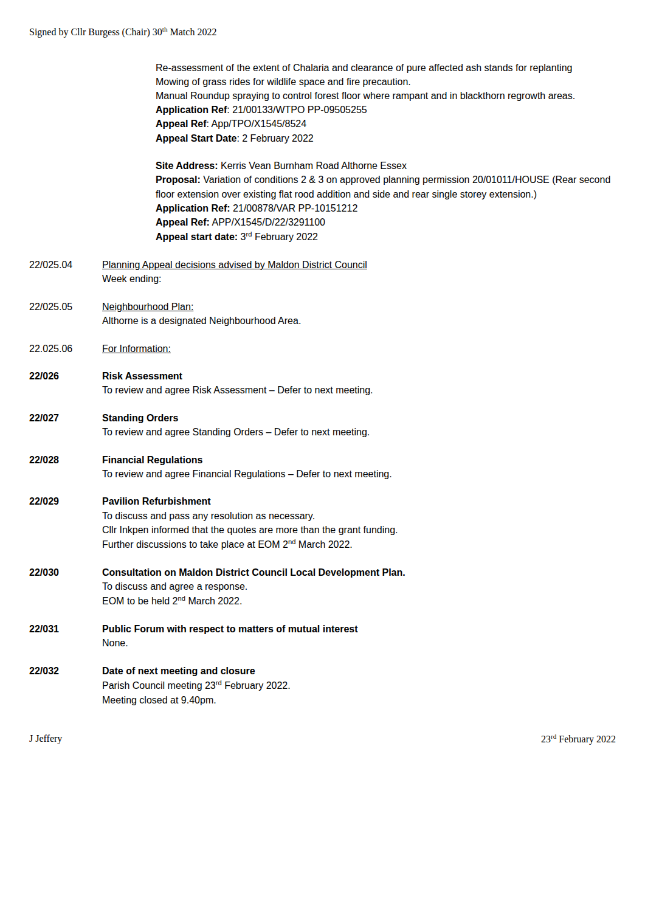Signed by Cllr Burgess (Chair) 30th Match 2022
Re-assessment of the extent of Chalaria and clearance of pure affected ash stands for replanting
Mowing of grass rides for wildlife space and fire precaution.
Manual Roundup spraying to control forest floor where rampant and in blackthorn regrowth areas.
Application Ref: 21/00133/WTPO PP-09505255
Appeal Ref: App/TPO/X1545/8524
Appeal Start Date: 2 February 2022
Site Address: Kerris Vean Burnham Road Althorne Essex
Proposal: Variation of conditions 2 & 3 on approved planning permission 20/01011/HOUSE (Rear second floor extension over existing flat rood addition and side and rear single storey extension.)
Application Ref: 21/00878/VAR PP-10151212
Appeal Ref: APP/X1545/D/22/3291100
Appeal start date: 3rd February 2022
22/025.04
Planning Appeal decisions advised by Maldon District Council
Week ending:
22/025.05
Neighbourhood Plan:
Althorne is a designated Neighbourhood Area.
22.025.06
For Information:
22/026
Risk Assessment
To review and agree Risk Assessment – Defer to next meeting.
22/027
Standing Orders
To review and agree Standing Orders – Defer to next meeting.
22/028
Financial Regulations
To review and agree Financial Regulations – Defer to next meeting.
22/029
Pavilion Refurbishment
To discuss and pass any resolution as necessary.
Cllr Inkpen informed that the quotes are more than the grant funding.
Further discussions to take place at EOM 2nd March 2022.
22/030
Consultation on Maldon District Council Local Development Plan.
To discuss and agree a response.
EOM to be held 2nd March 2022.
22/031
Public Forum with respect to matters of mutual interest
None.
22/032
Date of next meeting and closure
Parish Council meeting 23rd February 2022.
Meeting closed at 9.40pm.
J Jeffery 23rd February 2022